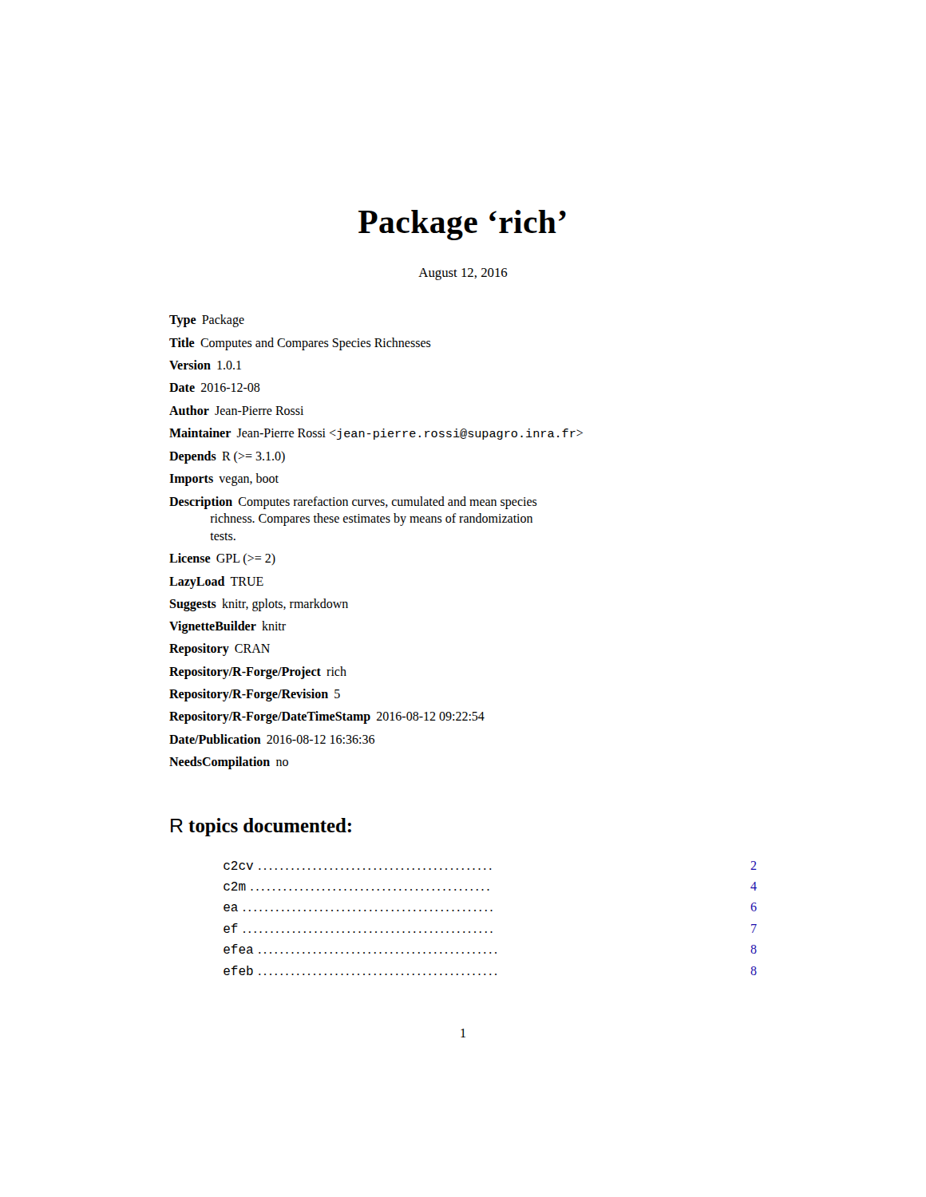Package ‘rich’
August 12, 2016
Type
Package
Title
Computes and Compares Species Richnesses
Version
1.0.1
Date
2016-12-08
Author
Jean-Pierre Rossi
Maintainer
Jean-Pierre Rossi <jean-pierre.rossi@supagro.inra.fr>
Depends
R (>= 3.1.0)
Imports
vegan, boot
Description
Computes rarefaction curves, cumulated and mean species richness. Compares these estimates by means of randomization tests.
License
GPL (>= 2)
LazyLoad
TRUE
Suggests
knitr, gplots, rmarkdown
VignetteBuilder
knitr
Repository
CRAN
Repository/R-Forge/Project
rich
Repository/R-Forge/Revision
5
Repository/R-Forge/DateTimeStamp
2016-08-12 09:22:54
Date/Publication
2016-08-12 16:36:36
NeedsCompilation
no
R topics documented:
c2cv........................................... 2
c2m............................................ 4
ea.............................................. 6
ef.............................................. 7
efea............................................ 8
efeb............................................ 8
1